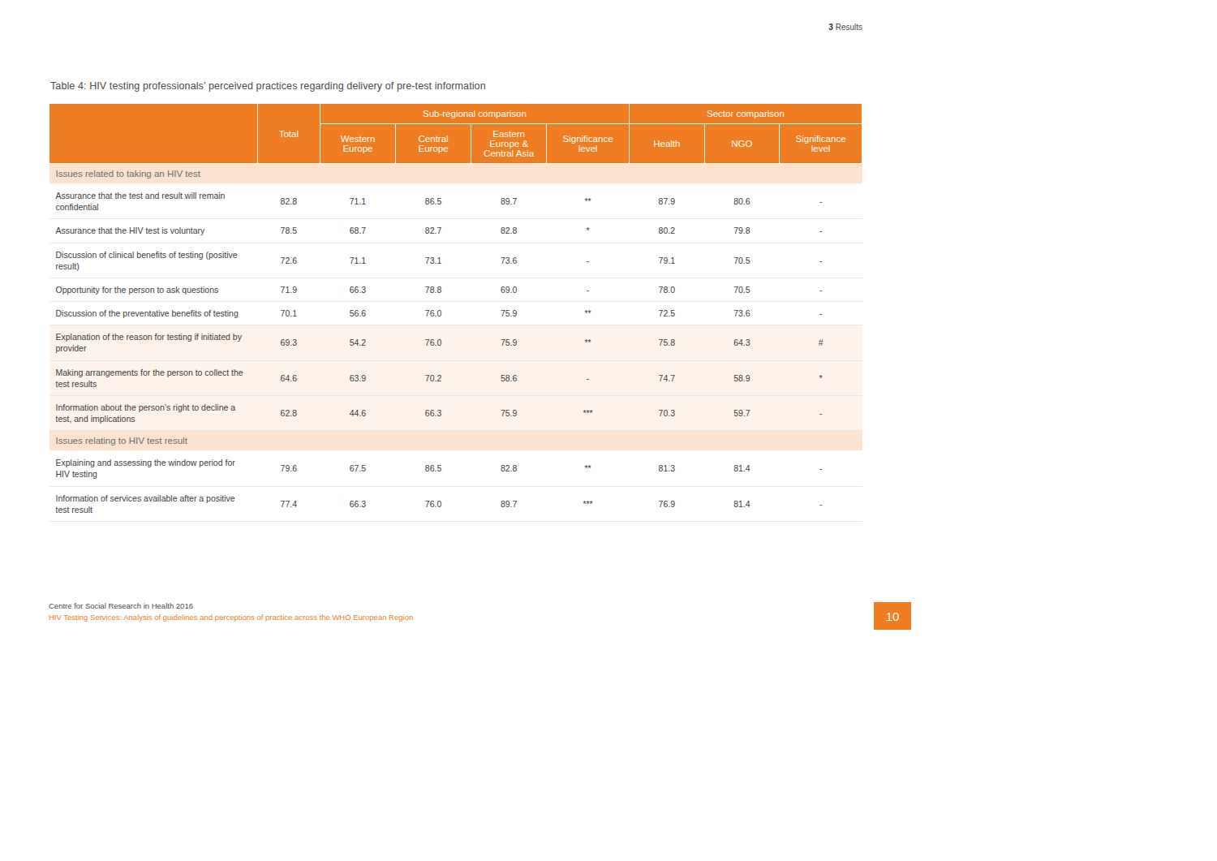3 Results
Table 4: HIV testing professionals’ perceived practices regarding delivery of pre-test information
| | Total | Sub-regional comparison | Sector comparison |
| --- | --- | --- | --- |
| Western Europe | Central Europe | Eastern Europe & Central Asia | Significance level | Health | NGO | Significance level |
| Issues related to taking an HIV test |
| Assurance that the test and result will remain confidential | 82.8 | 71.1 | 86.5 | 89.7 | ** | 87.9 | 80.6 | - |
| Assurance that the HIV test is voluntary | 78.5 | 68.7 | 82.7 | 82.8 | * | 80.2 | 79.8 | - |
| Discussion of clinical benefits of testing (positive result) | 72.6 | 71.1 | 73.1 | 73.6 | - | 79.1 | 70.5 | - |
| Opportunity for the person to ask questions | 71.9 | 66.3 | 78.8 | 69.0 | - | 78.0 | 70.5 | - |
| Discussion of the preventative benefits of testing | 70.1 | 56.6 | 76.0 | 75.9 | ** | 72.5 | 73.6 | - |
| Explanation of the reason for testing if initiated by provider | 69.3 | 54.2 | 76.0 | 75.9 | ** | 75.8 | 64.3 | # |
| Making arrangements for the person to collect the test results | 64.6 | 63.9 | 70.2 | 58.6 | - | 74.7 | 58.9 | * |
| Information about the person’s right to decline a test, and implications | 62.8 | 44.6 | 66.3 | 75.9 | *** | 70.3 | 59.7 | - |
| Issues relating to HIV test result |
| Explaining and assessing the window period for HIV testing | 79.6 | 67.5 | 86.5 | 82.8 | ** | 81.3 | 81.4 | - |
| Information of services available after a positive test result | 77.4 | 66.3 | 76.0 | 89.7 | *** | 76.9 | 81.4 | - |
Centre for Social Research in Health 2016
HIV Testing Services: Analysis of guidelines and perceptions of practice across the WHO European Region
10